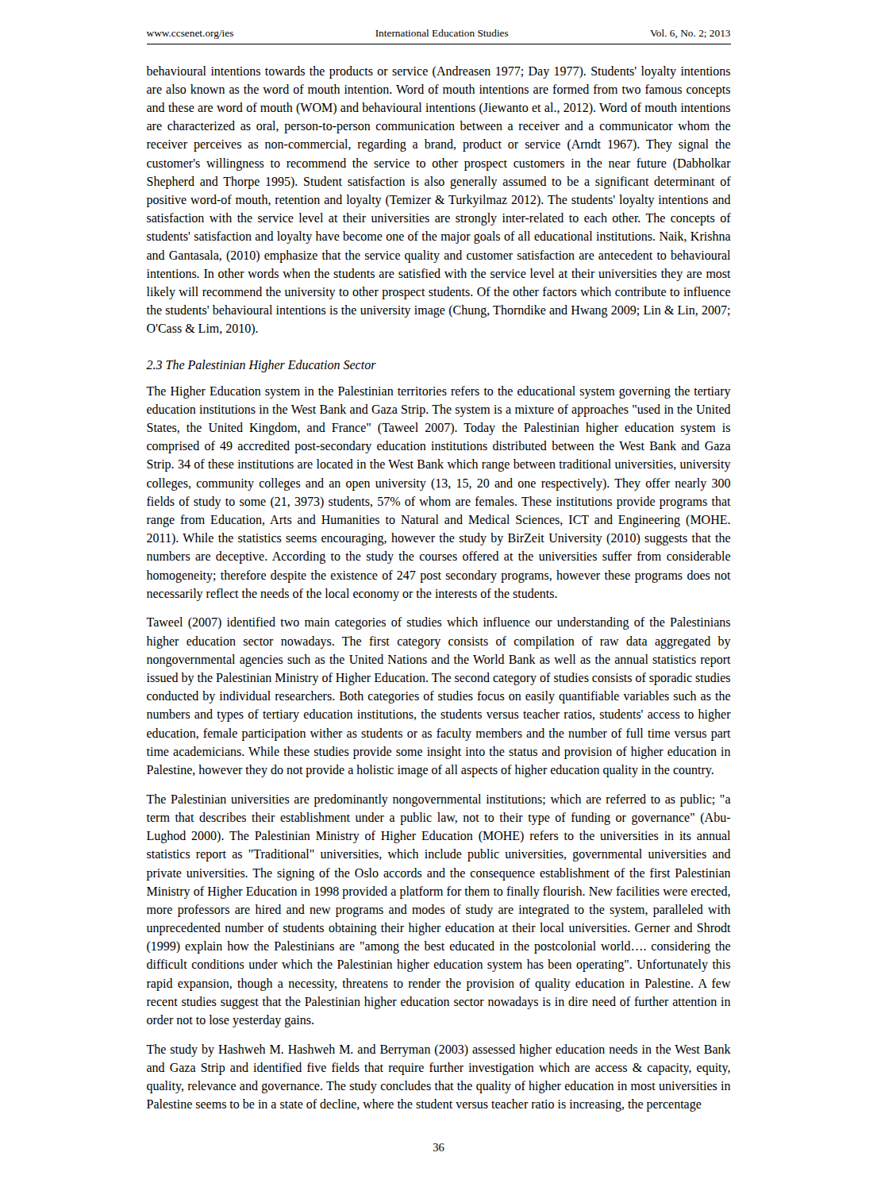www.ccsenet.org/ies International Education Studies Vol. 6, No. 2; 2013
behavioural intentions towards the products or service (Andreasen 1977; Day 1977). Students' loyalty intentions are also known as the word of mouth intention. Word of mouth intentions are formed from two famous concepts and these are word of mouth (WOM) and behavioural intentions (Jiewanto et al., 2012). Word of mouth intentions are characterized as oral, person-to-person communication between a receiver and a communicator whom the receiver perceives as non-commercial, regarding a brand, product or service (Arndt 1967). They signal the customer's willingness to recommend the service to other prospect customers in the near future (Dabholkar Shepherd and Thorpe 1995). Student satisfaction is also generally assumed to be a significant determinant of positive word-of mouth, retention and loyalty (Temizer & Turkyilmaz 2012). The students' loyalty intentions and satisfaction with the service level at their universities are strongly inter-related to each other. The concepts of students' satisfaction and loyalty have become one of the major goals of all educational institutions. Naik, Krishna and Gantasala, (2010) emphasize that the service quality and customer satisfaction are antecedent to behavioural intentions. In other words when the students are satisfied with the service level at their universities they are most likely will recommend the university to other prospect students. Of the other factors which contribute to influence the students' behavioural intentions is the university image (Chung, Thorndike and Hwang 2009; Lin & Lin, 2007; O'Cass & Lim, 2010).
2.3 The Palestinian Higher Education Sector
The Higher Education system in the Palestinian territories refers to the educational system governing the tertiary education institutions in the West Bank and Gaza Strip. The system is a mixture of approaches "used in the United States, the United Kingdom, and France" (Taweel 2007). Today the Palestinian higher education system is comprised of 49 accredited post-secondary education institutions distributed between the West Bank and Gaza Strip. 34 of these institutions are located in the West Bank which range between traditional universities, university colleges, community colleges and an open university (13, 15, 20 and one respectively). They offer nearly 300 fields of study to some (21, 3973) students, 57% of whom are females. These institutions provide programs that range from Education, Arts and Humanities to Natural and Medical Sciences, ICT and Engineering (MOHE. 2011). While the statistics seems encouraging, however the study by BirZeit University (2010) suggests that the numbers are deceptive. According to the study the courses offered at the universities suffer from considerable homogeneity; therefore despite the existence of 247 post secondary programs, however these programs does not necessarily reflect the needs of the local economy or the interests of the students.
Taweel (2007) identified two main categories of studies which influence our understanding of the Palestinians higher education sector nowadays. The first category consists of compilation of raw data aggregated by nongovernmental agencies such as the United Nations and the World Bank as well as the annual statistics report issued by the Palestinian Ministry of Higher Education. The second category of studies consists of sporadic studies conducted by individual researchers. Both categories of studies focus on easily quantifiable variables such as the numbers and types of tertiary education institutions, the students versus teacher ratios, students' access to higher education, female participation wither as students or as faculty members and the number of full time versus part time academicians. While these studies provide some insight into the status and provision of higher education in Palestine, however they do not provide a holistic image of all aspects of higher education quality in the country.
The Palestinian universities are predominantly nongovernmental institutions; which are referred to as public; "a term that describes their establishment under a public law, not to their type of funding or governance" (Abu-Lughod 2000). The Palestinian Ministry of Higher Education (MOHE) refers to the universities in its annual statistics report as "Traditional" universities, which include public universities, governmental universities and private universities. The signing of the Oslo accords and the consequence establishment of the first Palestinian Ministry of Higher Education in 1998 provided a platform for them to finally flourish. New facilities were erected, more professors are hired and new programs and modes of study are integrated to the system, paralleled with unprecedented number of students obtaining their higher education at their local universities. Gerner and Shrodt (1999) explain how the Palestinians are "among the best educated in the postcolonial world…. considering the difficult conditions under which the Palestinian higher education system has been operating". Unfortunately this rapid expansion, though a necessity, threatens to render the provision of quality education in Palestine. A few recent studies suggest that the Palestinian higher education sector nowadays is in dire need of further attention in order not to lose yesterday gains.
The study by Hashweh M. Hashweh M. and Berryman (2003) assessed higher education needs in the West Bank and Gaza Strip and identified five fields that require further investigation which are access & capacity, equity, quality, relevance and governance. The study concludes that the quality of higher education in most universities in Palestine seems to be in a state of decline, where the student versus teacher ratio is increasing, the percentage
36